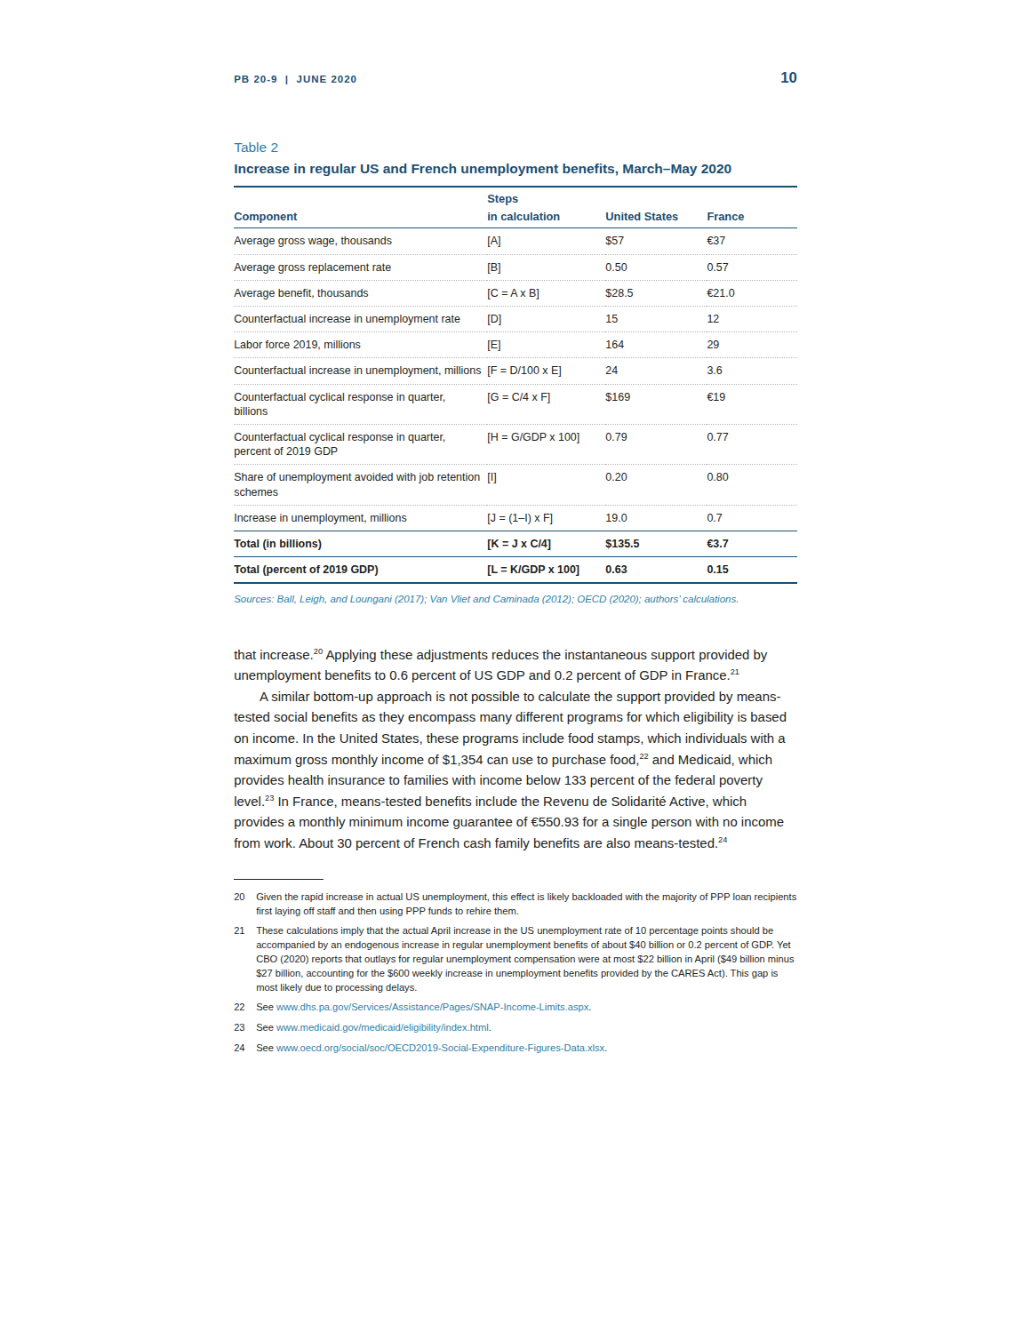PB 20-9 | JUNE 2020
10
Table 2
Increase in regular US and French unemployment benefits, March–May 2020
| | Steps | | |
| --- | --- | --- | --- |
| Component | in calculation | United States | France |
| Average gross wage, thousands | [A] | $57 | €37 |
| Average gross replacement rate | [B] | 0.50 | 0.57 |
| Average benefit, thousands | [C = A x B] | $28.5 | €21.0 |
| Counterfactual increase in unemployment rate | [D] | 15 | 12 |
| Labor force 2019, millions | [E] | 164 | 29 |
| Counterfactual increase in unemployment, millions | [F = D/100 x E] | 24 | 3.6 |
| Counterfactual cyclical response in quarter, billions | [G = C/4 x F] | $169 | €19 |
| Counterfactual cyclical response in quarter, percent of 2019 GDP | [H = G/GDP x 100] | 0.79 | 0.77 |
| Share of unemployment avoided with job retention schemes | [I] | 0.20 | 0.80 |
| Increase in unemployment, millions | [J = (1–I) x F] | 19.0 | 0.7 |
| Total (in billions) | [K = J x C/4] | $135.5 | €3.7 |
| Total (percent of 2019 GDP) | [L = K/GDP x 100] | 0.63 | 0.15 |
Sources: Ball, Leigh, and Loungani (2017); Van Vliet and Caminada (2012); OECD (2020); authors’ calculations.
that increase.20 Applying these adjustments reduces the instantaneous support provided by unemployment benefits to 0.6 percent of US GDP and 0.2 percent of GDP in France.21
A similar bottom-up approach is not possible to calculate the support provided by means-tested social benefits as they encompass many different programs for which eligibility is based on income. In the United States, these programs include food stamps, which individuals with a maximum gross monthly income of $1,354 can use to purchase food,22 and Medicaid, which provides health insurance to families with income below 133 percent of the federal poverty level.23 In France, means-tested benefits include the Revenu de Solidarité Active, which provides a monthly minimum income guarantee of €550.93 for a single person with no income from work. About 30 percent of French cash family benefits are also means-tested.24
20
Given the rapid increase in actual US unemployment, this effect is likely backloaded with the majority of PPP loan recipients first laying off staff and then using PPP funds to rehire them.
21
These calculations imply that the actual April increase in the US unemployment rate of 10 percentage points should be accompanied by an endogenous increase in regular unemployment benefits of about $40 billion or 0.2 percent of GDP. Yet CBO (2020) reports that outlays for regular unemployment compensation were at most $22 billion in April ($49 billion minus $27 billion, accounting for the $600 weekly increase in unemployment benefits provided by the CARES Act). This gap is most likely due to processing delays.
22
See www.dhs.pa.gov/Services/Assistance/Pages/SNAP-Income-Limits.aspx.
23
See www.medicaid.gov/medicaid/eligibility/index.html.
24
See www.oecd.org/social/soc/OECD2019-Social-Expenditure-Figures-Data.xlsx.